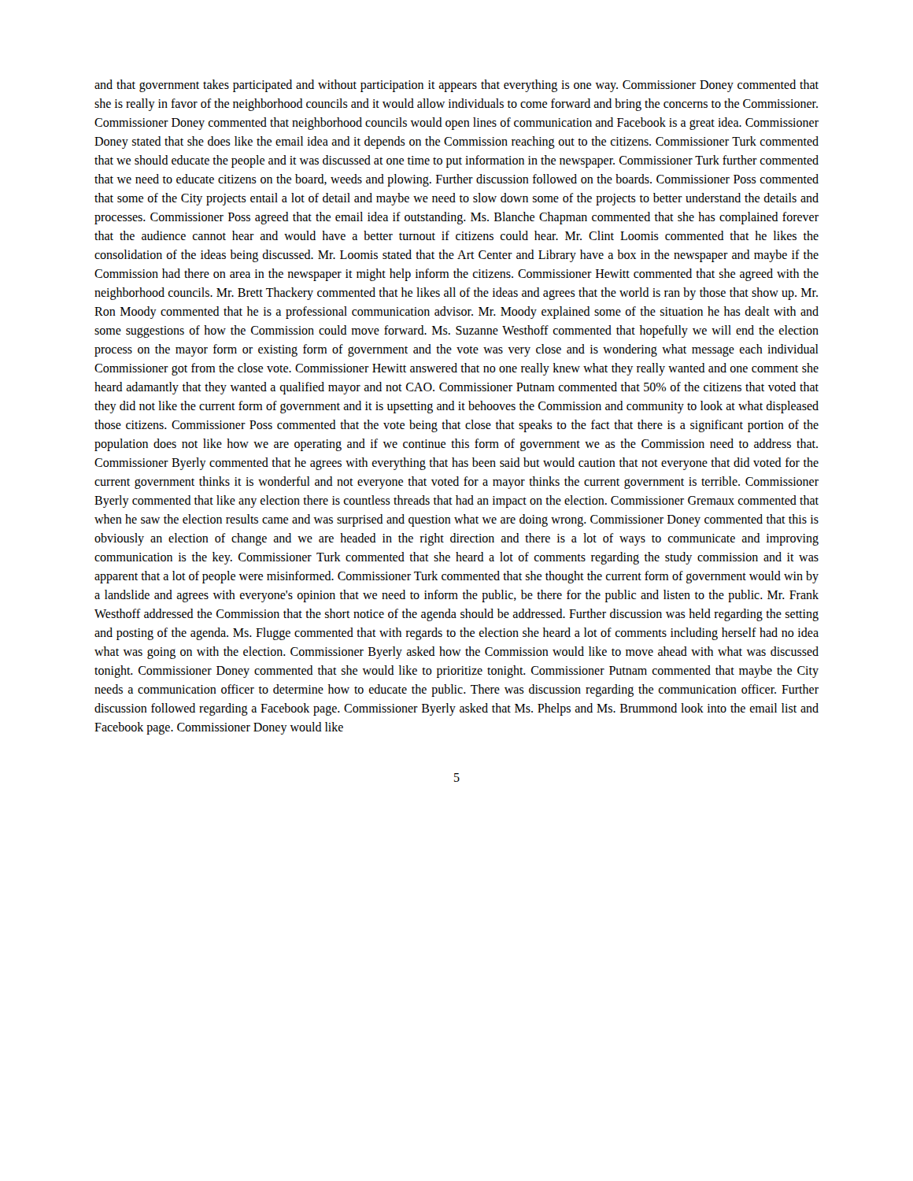and that government takes participated and without participation it appears that everything is one way. Commissioner Doney commented that she is really in favor of the neighborhood councils and it would allow individuals to come forward and bring the concerns to the Commissioner. Commissioner Doney commented that neighborhood councils would open lines of communication and Facebook is a great idea. Commissioner Doney stated that she does like the email idea and it depends on the Commission reaching out to the citizens. Commissioner Turk commented that we should educate the people and it was discussed at one time to put information in the newspaper. Commissioner Turk further commented that we need to educate citizens on the board, weeds and plowing. Further discussion followed on the boards. Commissioner Poss commented that some of the City projects entail a lot of detail and maybe we need to slow down some of the projects to better understand the details and processes. Commissioner Poss agreed that the email idea if outstanding. Ms. Blanche Chapman commented that she has complained forever that the audience cannot hear and would have a better turnout if citizens could hear. Mr. Clint Loomis commented that he likes the consolidation of the ideas being discussed. Mr. Loomis stated that the Art Center and Library have a box in the newspaper and maybe if the Commission had there on area in the newspaper it might help inform the citizens. Commissioner Hewitt commented that she agreed with the neighborhood councils. Mr. Brett Thackery commented that he likes all of the ideas and agrees that the world is ran by those that show up. Mr. Ron Moody commented that he is a professional communication advisor. Mr. Moody explained some of the situation he has dealt with and some suggestions of how the Commission could move forward. Ms. Suzanne Westhoff commented that hopefully we will end the election process on the mayor form or existing form of government and the vote was very close and is wondering what message each individual Commissioner got from the close vote. Commissioner Hewitt answered that no one really knew what they really wanted and one comment she heard adamantly that they wanted a qualified mayor and not CAO. Commissioner Putnam commented that 50% of the citizens that voted that they did not like the current form of government and it is upsetting and it behooves the Commission and community to look at what displeased those citizens. Commissioner Poss commented that the vote being that close that speaks to the fact that there is a significant portion of the population does not like how we are operating and if we continue this form of government we as the Commission need to address that. Commissioner Byerly commented that he agrees with everything that has been said but would caution that not everyone that did voted for the current government thinks it is wonderful and not everyone that voted for a mayor thinks the current government is terrible. Commissioner Byerly commented that like any election there is countless threads that had an impact on the election. Commissioner Gremaux commented that when he saw the election results came and was surprised and question what we are doing wrong. Commissioner Doney commented that this is obviously an election of change and we are headed in the right direction and there is a lot of ways to communicate and improving communication is the key. Commissioner Turk commented that she heard a lot of comments regarding the study commission and it was apparent that a lot of people were misinformed. Commissioner Turk commented that she thought the current form of government would win by a landslide and agrees with everyone's opinion that we need to inform the public, be there for the public and listen to the public. Mr. Frank Westhoff addressed the Commission that the short notice of the agenda should be addressed. Further discussion was held regarding the setting and posting of the agenda. Ms. Flugge commented that with regards to the election she heard a lot of comments including herself had no idea what was going on with the election. Commissioner Byerly asked how the Commission would like to move ahead with what was discussed tonight. Commissioner Doney commented that she would like to prioritize tonight. Commissioner Putnam commented that maybe the City needs a communication officer to determine how to educate the public. There was discussion regarding the communication officer. Further discussion followed regarding a Facebook page. Commissioner Byerly asked that Ms. Phelps and Ms. Brummond look into the email list and Facebook page. Commissioner Doney would like
5